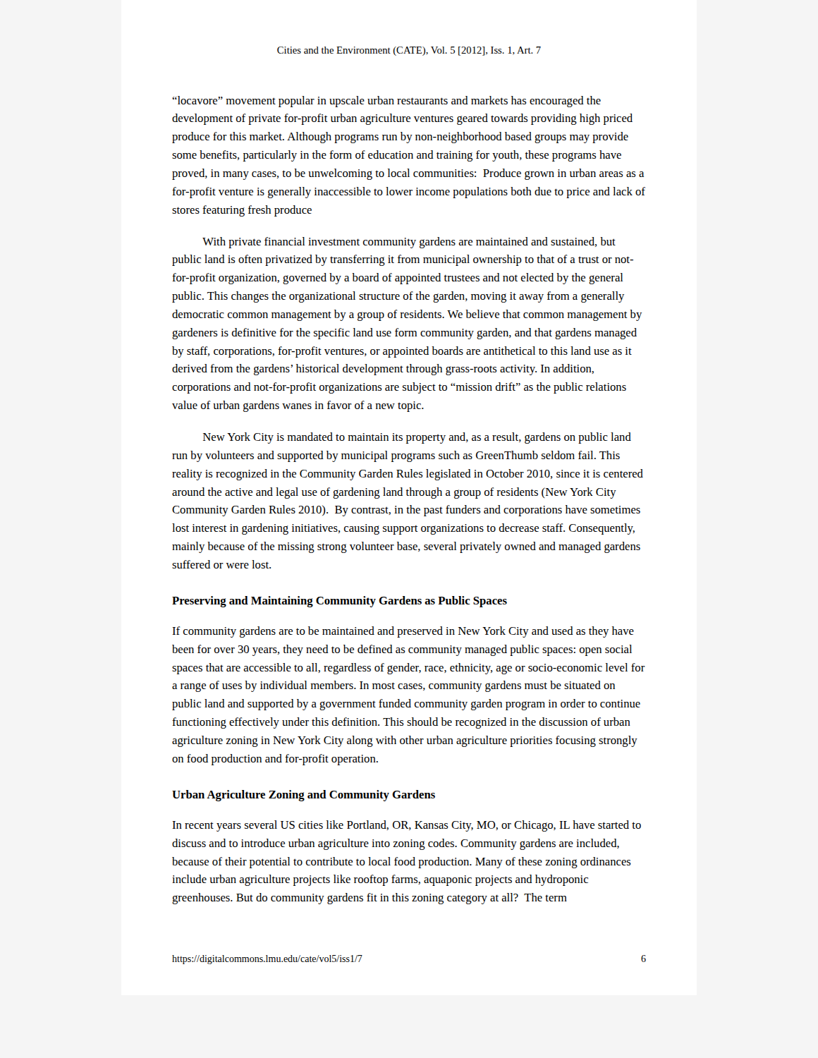Cities and the Environment (CATE), Vol. 5 [2012], Iss. 1, Art. 7
“locavore” movement popular in upscale urban restaurants and markets has encouraged the development of private for-profit urban agriculture ventures geared towards providing high priced produce for this market. Although programs run by non-neighborhood based groups may provide some benefits, particularly in the form of education and training for youth, these programs have proved, in many cases, to be unwelcoming to local communities: Produce grown in urban areas as a for-profit venture is generally inaccessible to lower income populations both due to price and lack of stores featuring fresh produce
With private financial investment community gardens are maintained and sustained, but public land is often privatized by transferring it from municipal ownership to that of a trust or not-for-profit organization, governed by a board of appointed trustees and not elected by the general public. This changes the organizational structure of the garden, moving it away from a generally democratic common management by a group of residents. We believe that common management by gardeners is definitive for the specific land use form community garden, and that gardens managed by staff, corporations, for-profit ventures, or appointed boards are antithetical to this land use as it derived from the gardens’ historical development through grass-roots activity. In addition, corporations and not-for-profit organizations are subject to “mission drift” as the public relations value of urban gardens wanes in favor of a new topic.
New York City is mandated to maintain its property and, as a result, gardens on public land run by volunteers and supported by municipal programs such as GreenThumb seldom fail. This reality is recognized in the Community Garden Rules legislated in October 2010, since it is centered around the active and legal use of gardening land through a group of residents (New York City Community Garden Rules 2010). By contrast, in the past funders and corporations have sometimes lost interest in gardening initiatives, causing support organizations to decrease staff. Consequently, mainly because of the missing strong volunteer base, several privately owned and managed gardens suffered or were lost.
Preserving and Maintaining Community Gardens as Public Spaces
If community gardens are to be maintained and preserved in New York City and used as they have been for over 30 years, they need to be defined as community managed public spaces: open social spaces that are accessible to all, regardless of gender, race, ethnicity, age or socio-economic level for a range of uses by individual members. In most cases, community gardens must be situated on public land and supported by a government funded community garden program in order to continue functioning effectively under this definition. This should be recognized in the discussion of urban agriculture zoning in New York City along with other urban agriculture priorities focusing strongly on food production and for-profit operation.
Urban Agriculture Zoning and Community Gardens
In recent years several US cities like Portland, OR, Kansas City, MO, or Chicago, IL have started to discuss and to introduce urban agriculture into zoning codes. Community gardens are included, because of their potential to contribute to local food production. Many of these zoning ordinances include urban agriculture projects like rooftop farms, aquaponic projects and hydroponic greenhouses. But do community gardens fit in this zoning category at all? The term
https://digitalcommons.lmu.edu/cate/vol5/iss1/7 6